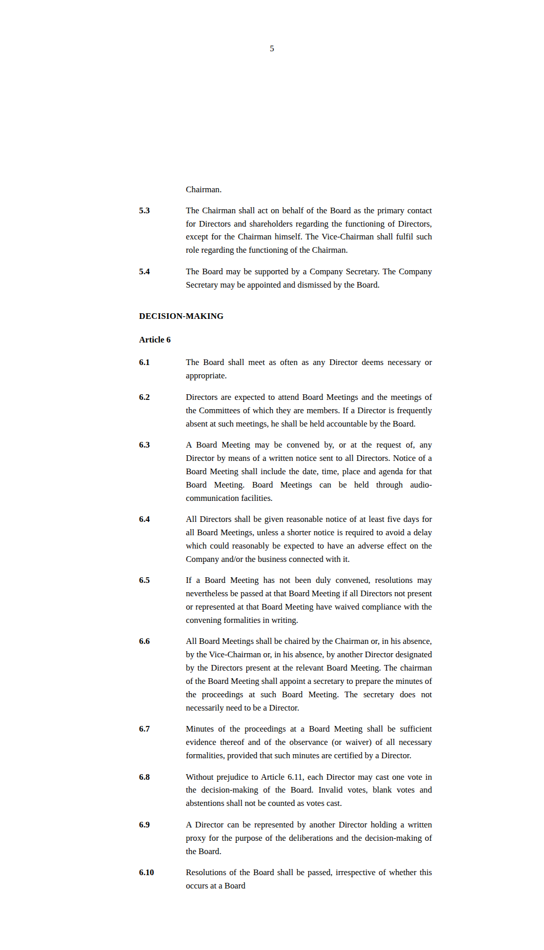5
Chairman.
5.3
The Chairman shall act on behalf of the Board as the primary contact for Directors and shareholders regarding the functioning of Directors, except for the Chairman himself. The Vice-Chairman shall fulfil such role regarding the functioning of the Chairman.
5.4
The Board may be supported by a Company Secretary. The Company Secretary may be appointed and dismissed by the Board.
DECISION-MAKING
Article 6
6.1
The Board shall meet as often as any Director deems necessary or appropriate.
6.2
Directors are expected to attend Board Meetings and the meetings of the Committees of which they are members. If a Director is frequently absent at such meetings, he shall be held accountable by the Board.
6.3
A Board Meeting may be convened by, or at the request of, any Director by means of a written notice sent to all Directors. Notice of a Board Meeting shall include the date, time, place and agenda for that Board Meeting. Board Meetings can be held through audio-communication facilities.
6.4
All Directors shall be given reasonable notice of at least five days for all Board Meetings, unless a shorter notice is required to avoid a delay which could reasonably be expected to have an adverse effect on the Company and/or the business connected with it.
6.5
If a Board Meeting has not been duly convened, resolutions may nevertheless be passed at that Board Meeting if all Directors not present or represented at that Board Meeting have waived compliance with the convening formalities in writing.
6.6
All Board Meetings shall be chaired by the Chairman or, in his absence, by the Vice-Chairman or, in his absence, by another Director designated by the Directors present at the relevant Board Meeting. The chairman of the Board Meeting shall appoint a secretary to prepare the minutes of the proceedings at such Board Meeting. The secretary does not necessarily need to be a Director.
6.7
Minutes of the proceedings at a Board Meeting shall be sufficient evidence thereof and of the observance (or waiver) of all necessary formalities, provided that such minutes are certified by a Director.
6.8
Without prejudice to Article 6.11, each Director may cast one vote in the decision-making of the Board. Invalid votes, blank votes and abstentions shall not be counted as votes cast.
6.9
A Director can be represented by another Director holding a written proxy for the purpose of the deliberations and the decision-making of the Board.
6.10
Resolutions of the Board shall be passed, irrespective of whether this occurs at a Board